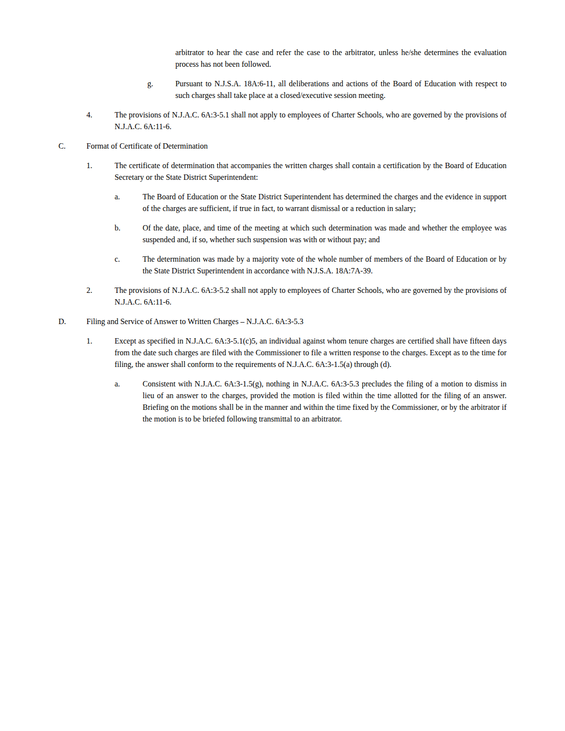arbitrator to hear the case and refer the case to the arbitrator, unless he/she determines the evaluation process has not been followed.
g.
Pursuant to N.J.S.A. 18A:6-11, all deliberations and actions of the Board of Education with respect to such charges shall take place at a closed/executive session meeting.
4.
The provisions of N.J.A.C. 6A:3-5.1 shall not apply to employees of Charter Schools, who are governed by the provisions of N.J.A.C. 6A:11-6.
C.
Format of Certificate of Determination
1.
The certificate of determination that accompanies the written charges shall contain a certification by the Board of Education Secretary or the State District Superintendent:
a.
The Board of Education or the State District Superintendent has determined the charges and the evidence in support of the charges are sufficient, if true in fact, to warrant dismissal or a reduction in salary;
b.
Of the date, place, and time of the meeting at which such determination was made and whether the employee was suspended and, if so, whether such suspension was with or without pay; and
c.
The determination was made by a majority vote of the whole number of members of the Board of Education or by the State District Superintendent in accordance with N.J.S.A. 18A:7A-39.
2.
The provisions of N.J.A.C. 6A:3-5.2 shall not apply to employees of Charter Schools, who are governed by the provisions of N.J.A.C. 6A:11-6.
D.
Filing and Service of Answer to Written Charges – N.J.A.C. 6A:3-5.3
1.
Except as specified in N.J.A.C. 6A:3-5.1(c)5, an individual against whom tenure charges are certified shall have fifteen days from the date such charges are filed with the Commissioner to file a written response to the charges. Except as to the time for filing, the answer shall conform to the requirements of N.J.A.C. 6A:3-1.5(a) through (d).
a.
Consistent with N.J.A.C. 6A:3-1.5(g), nothing in N.J.A.C. 6A:3-5.3 precludes the filing of a motion to dismiss in lieu of an answer to the charges, provided the motion is filed within the time allotted for the filing of an answer. Briefing on the motions shall be in the manner and within the time fixed by the Commissioner, or by the arbitrator if the motion is to be briefed following transmittal to an arbitrator.